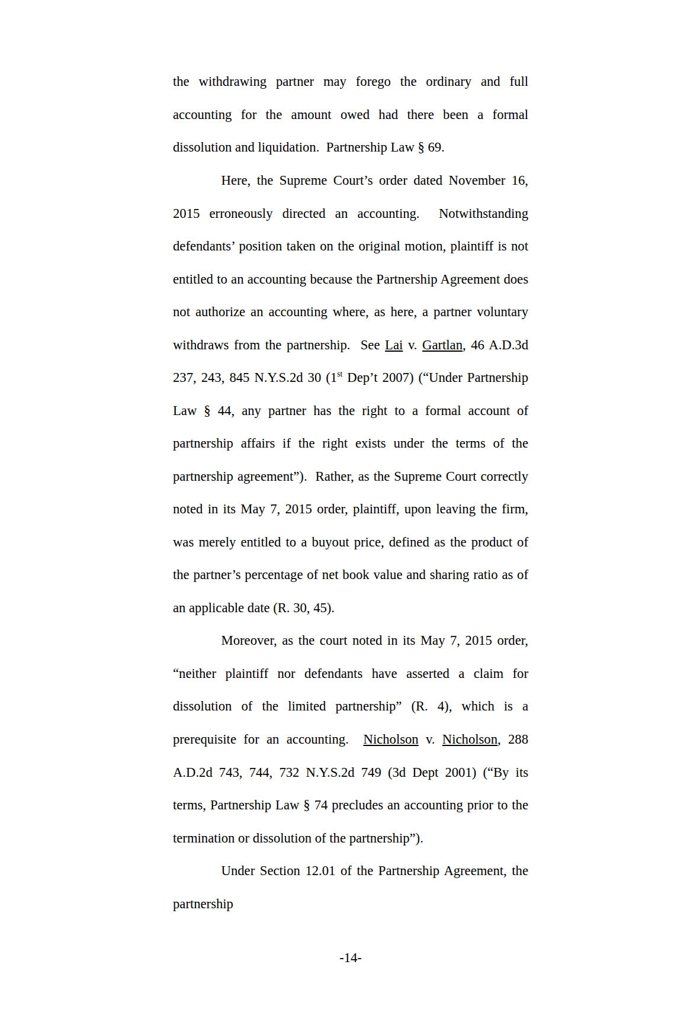the withdrawing partner may forego the ordinary and full accounting for the amount owed had there been a formal dissolution and liquidation. Partnership Law § 69.
Here, the Supreme Court’s order dated November 16, 2015 erroneously directed an accounting. Notwithstanding defendants’ position taken on the original motion, plaintiff is not entitled to an accounting because the Partnership Agreement does not authorize an accounting where, as here, a partner voluntary withdraws from the partnership. See Lai v. Gartlan, 46 A.D.3d 237, 243, 845 N.Y.S.2d 30 (1st Dep’t 2007) (“Under Partnership Law § 44, any partner has the right to a formal account of partnership affairs if the right exists under the terms of the partnership agreement”). Rather, as the Supreme Court correctly noted in its May 7, 2015 order, plaintiff, upon leaving the firm, was merely entitled to a buyout price, defined as the product of the partner’s percentage of net book value and sharing ratio as of an applicable date (R. 30, 45).
Moreover, as the court noted in its May 7, 2015 order, “neither plaintiff nor defendants have asserted a claim for dissolution of the limited partnership” (R. 4), which is a prerequisite for an accounting. Nicholson v. Nicholson, 288 A.D.2d 743, 744, 732 N.Y.S.2d 749 (3d Dept 2001) (“By its terms, Partnership Law § 74 precludes an accounting prior to the termination or dissolution of the partnership”).
Under Section 12.01 of the Partnership Agreement, the partnership
-14-